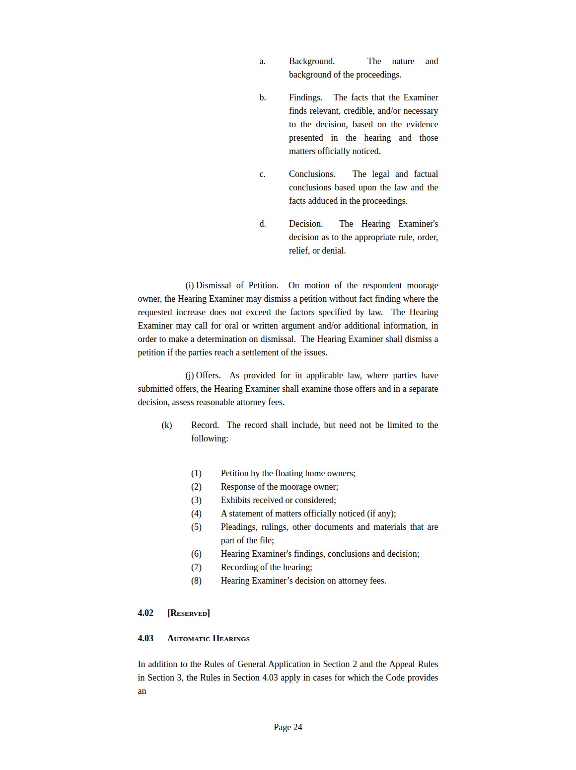a. Background. The nature and background of the proceedings.
b. Findings. The facts that the Examiner finds relevant, credible, and/or necessary to the decision, based on the evidence presented in the hearing and those matters officially noticed.
c. Conclusions. The legal and factual conclusions based upon the law and the facts adduced in the proceedings.
d. Decision. The Hearing Examiner's decision as to the appropriate rule, order, relief, or denial.
(i) Dismissal of Petition. On motion of the respondent moorage owner, the Hearing Examiner may dismiss a petition without fact finding where the requested increase does not exceed the factors specified by law. The Hearing Examiner may call for oral or written argument and/or additional information, in order to make a determination on dismissal. The Hearing Examiner shall dismiss a petition if the parties reach a settlement of the issues.
(j) Offers. As provided for in applicable law, where parties have submitted offers, the Hearing Examiner shall examine those offers and in a separate decision, assess reasonable attorney fees.
(k) Record. The record shall include, but need not be limited to the following:
(1) Petition by the floating home owners;
(2) Response of the moorage owner;
(3) Exhibits received or considered;
(4) A statement of matters officially noticed (if any);
(5) Pleadings, rulings, other documents and materials that are part of the file;
(6) Hearing Examiner's findings, conclusions and decision;
(7) Recording of the hearing;
(8) Hearing Examiner’s decision on attorney fees.
4.02 [Reserved]
4.03 Automatic Hearings
In addition to the Rules of General Application in Section 2 and the Appeal Rules in Section 3, the Rules in Section 4.03 apply in cases for which the Code provides an
Page 24